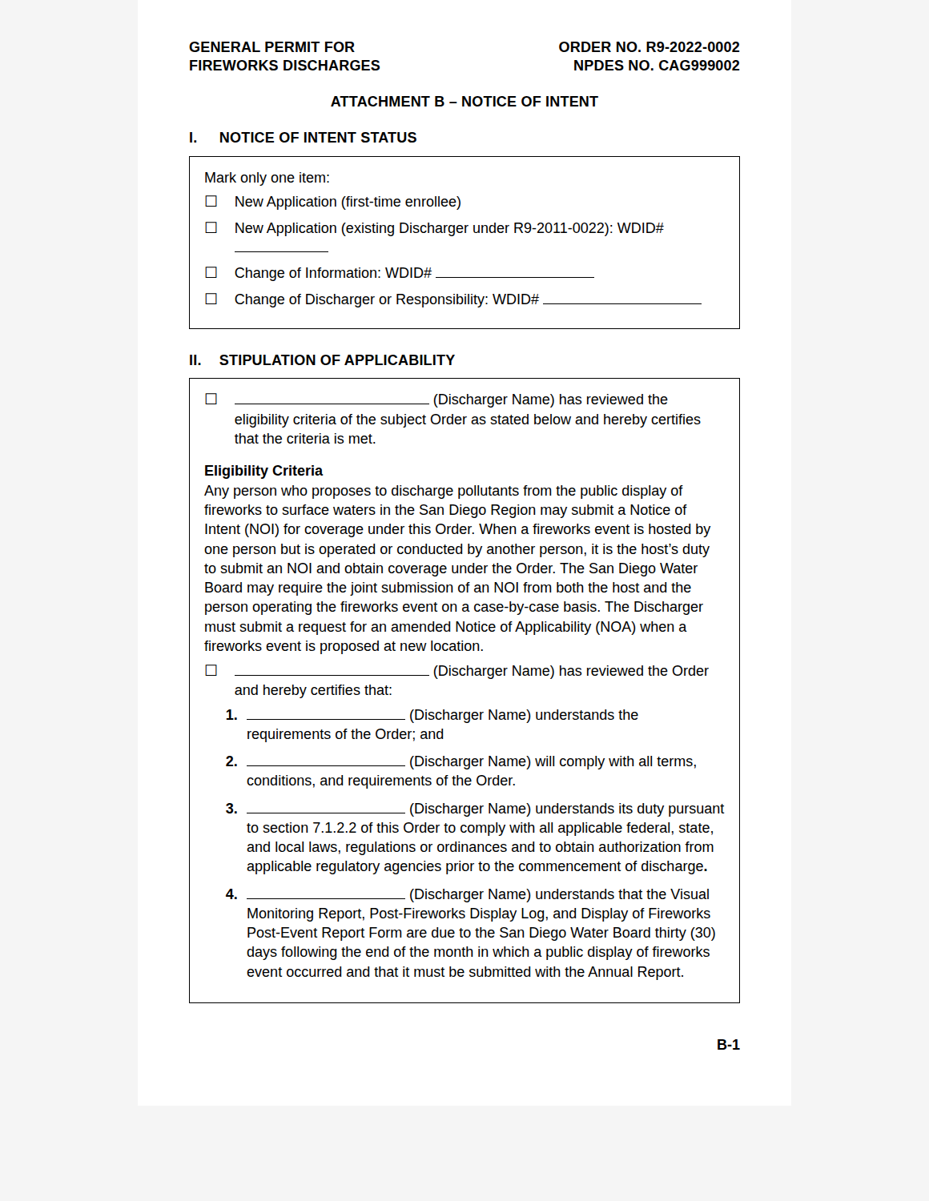GENERAL PERMIT FOR
FIREWORKS DISCHARGES
ORDER NO. R9-2022-0002
NPDES NO. CAG999002
ATTACHMENT B – NOTICE OF INTENT
I. NOTICE OF INTENT STATUS
Mark only one item:
New Application (first-time enrollee)
New Application (existing Discharger under R9-2011-0022): WDID#
Change of Information: WDID#
Change of Discharger or Responsibility: WDID#
II. STIPULATION OF APPLICABILITY
(Discharger Name) has reviewed the eligibility criteria of the subject Order as stated below and hereby certifies that the criteria is met.
Eligibility Criteria
Any person who proposes to discharge pollutants from the public display of fireworks to surface waters in the San Diego Region may submit a Notice of Intent (NOI) for coverage under this Order. When a fireworks event is hosted by one person but is operated or conducted by another person, it is the host’s duty to submit an NOI and obtain coverage under the Order. The San Diego Water Board may require the joint submission of an NOI from both the host and the person operating the fireworks event on a case-by-case basis. The Discharger must submit a request for an amended Notice of Applicability (NOA) when a fireworks event is proposed at new location.
(Discharger Name) has reviewed the Order and hereby certifies that:
(Discharger Name) understands the requirements of the Order; and
(Discharger Name) will comply with all terms, conditions, and requirements of the Order.
(Discharger Name) understands its duty pursuant to section 7.1.2.2 of this Order to comply with all applicable federal, state, and local laws, regulations or ordinances and to obtain authorization from applicable regulatory agencies prior to the commencement of discharge.
(Discharger Name) understands that the Visual Monitoring Report, Post-Fireworks Display Log, and Display of Fireworks Post-Event Report Form are due to the San Diego Water Board thirty (30) days following the end of the month in which a public display of fireworks event occurred and that it must be submitted with the Annual Report.
B-1